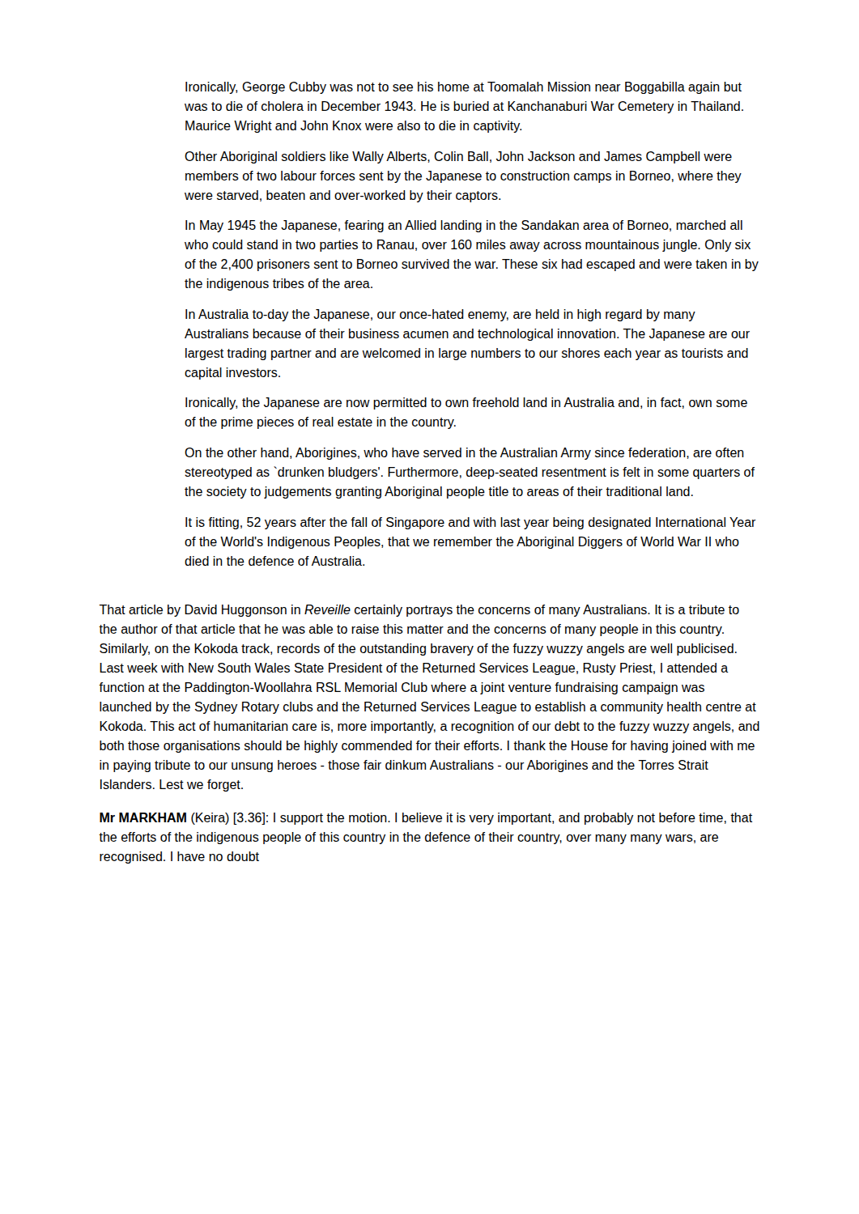Ironically, George Cubby was not to see his home at Toomalah Mission near Boggabilla again but was to die of cholera in December 1943. He is buried at Kanchanaburi War Cemetery in Thailand. Maurice Wright and John Knox were also to die in captivity.
Other Aboriginal soldiers like Wally Alberts, Colin Ball, John Jackson and James Campbell were members of two labour forces sent by the Japanese to construction camps in Borneo, where they were starved, beaten and over-worked by their captors.
In May 1945 the Japanese, fearing an Allied landing in the Sandakan area of Borneo, marched all who could stand in two parties to Ranau, over 160 miles away across mountainous jungle. Only six of the 2,400 prisoners sent to Borneo survived the war. These six had escaped and were taken in by the indigenous tribes of the area.
In Australia to-day the Japanese, our once-hated enemy, are held in high regard by many Australians because of their business acumen and technological innovation. The Japanese are our largest trading partner and are welcomed in large numbers to our shores each year as tourists and capital investors.
Ironically, the Japanese are now permitted to own freehold land in Australia and, in fact, own some of the prime pieces of real estate in the country.
On the other hand, Aborigines, who have served in the Australian Army since federation, are often stereotyped as `drunken bludgers'. Furthermore, deep-seated resentment is felt in some quarters of the society to judgements granting Aboriginal people title to areas of their traditional land.
It is fitting, 52 years after the fall of Singapore and with last year being designated International Year of the World's Indigenous Peoples, that we remember the Aboriginal Diggers of World War II who died in the defence of Australia.
That article by David Huggonson in Reveille certainly portrays the concerns of many Australians. It is a tribute to the author of that article that he was able to raise this matter and the concerns of many people in this country. Similarly, on the Kokoda track, records of the outstanding bravery of the fuzzy wuzzy angels are well publicised. Last week with New South Wales State President of the Returned Services League, Rusty Priest, I attended a function at the Paddington-Woollahra RSL Memorial Club where a joint venture fundraising campaign was launched by the Sydney Rotary clubs and the Returned Services League to establish a community health centre at Kokoda. This act of humanitarian care is, more importantly, a recognition of our debt to the fuzzy wuzzy angels, and both those organisations should be highly commended for their efforts. I thank the House for having joined with me in paying tribute to our unsung heroes - those fair dinkum Australians - our Aborigines and the Torres Strait Islanders. Lest we forget.
Mr MARKHAM (Keira) [3.36]: I support the motion. I believe it is very important, and probably not before time, that the efforts of the indigenous people of this country in the defence of their country, over many many wars, are recognised. I have no doubt